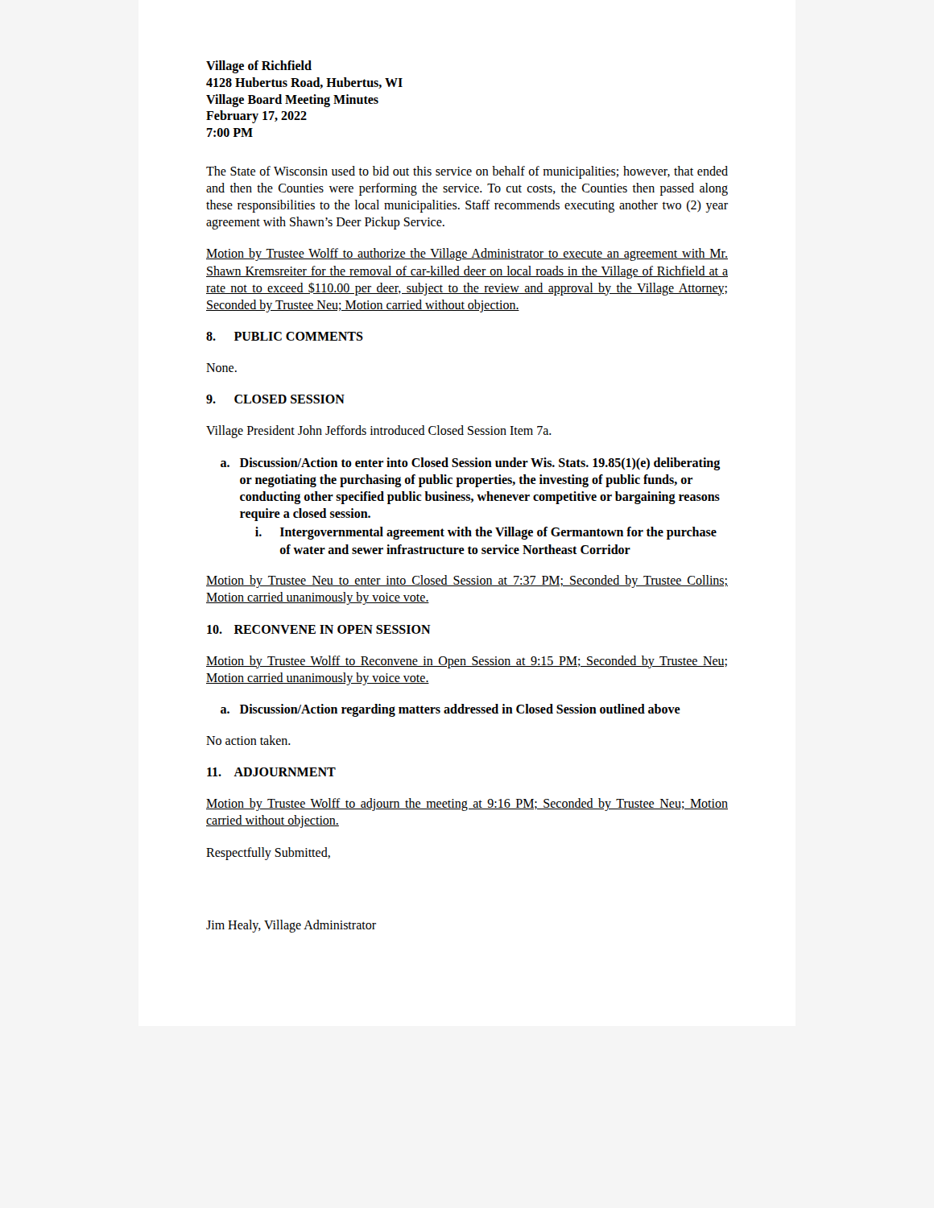Village of Richfield
4128 Hubertus Road, Hubertus, WI
Village Board Meeting Minutes
February 17, 2022
7:00 PM
The State of Wisconsin used to bid out this service on behalf of municipalities; however, that ended and then the Counties were performing the service. To cut costs, the Counties then passed along these responsibilities to the local municipalities. Staff recommends executing another two (2) year agreement with Shawn’s Deer Pickup Service.
Motion by Trustee Wolff to authorize the Village Administrator to execute an agreement with Mr. Shawn Kremsreiter for the removal of car-killed deer on local roads in the Village of Richfield at a rate not to exceed $110.00 per deer, subject to the review and approval by the Village Attorney; Seconded by Trustee Neu; Motion carried without objection.
8. PUBLIC COMMENTS
None.
9. CLOSED SESSION
Village President John Jeffords introduced Closed Session Item 7a.
a. Discussion/Action to enter into Closed Session under Wis. Stats. 19.85(1)(e) deliberating or negotiating the purchasing of public properties, the investing of public funds, or conducting other specified public business, whenever competitive or bargaining reasons require a closed session.
i. Intergovernmental agreement with the Village of Germantown for the purchase of water and sewer infrastructure to service Northeast Corridor
Motion by Trustee Neu to enter into Closed Session at 7:37 PM; Seconded by Trustee Collins; Motion carried unanimously by voice vote.
10. RECONVENE IN OPEN SESSION
Motion by Trustee Wolff to Reconvene in Open Session at 9:15 PM; Seconded by Trustee Neu; Motion carried unanimously by voice vote.
a. Discussion/Action regarding matters addressed in Closed Session outlined above
No action taken.
11. ADJOURNMENT
Motion by Trustee Wolff to adjourn the meeting at 9:16 PM; Seconded by Trustee Neu; Motion carried without objection.
Respectfully Submitted,
Jim Healy, Village Administrator